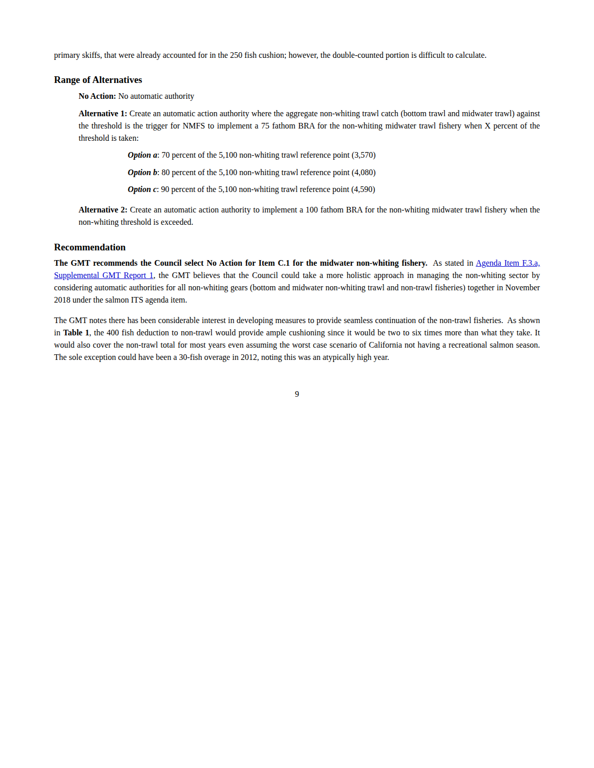primary skiffs, that were already accounted for in the 250 fish cushion; however, the double-counted portion is difficult to calculate.
Range of Alternatives
No Action: No automatic authority
Alternative 1: Create an automatic action authority where the aggregate non-whiting trawl catch (bottom trawl and midwater trawl) against the threshold is the trigger for NMFS to implement a 75 fathom BRA for the non-whiting midwater trawl fishery when X percent of the threshold is taken:
Option a: 70 percent of the 5,100 non-whiting trawl reference point (3,570)
Option b: 80 percent of the 5,100 non-whiting trawl reference point (4,080)
Option c: 90 percent of the 5,100 non-whiting trawl reference point (4,590)
Alternative 2: Create an automatic action authority to implement a 100 fathom BRA for the non-whiting midwater trawl fishery when the non-whiting threshold is exceeded.
Recommendation
The GMT recommends the Council select No Action for Item C.1 for the midwater non-whiting fishery. As stated in Agenda Item F.3.a, Supplemental GMT Report 1, the GMT believes that the Council could take a more holistic approach in managing the non-whiting sector by considering automatic authorities for all non-whiting gears (bottom and midwater non-whiting trawl and non-trawl fisheries) together in November 2018 under the salmon ITS agenda item.
The GMT notes there has been considerable interest in developing measures to provide seamless continuation of the non-trawl fisheries. As shown in Table 1, the 400 fish deduction to non-trawl would provide ample cushioning since it would be two to six times more than what they take. It would also cover the non-trawl total for most years even assuming the worst case scenario of California not having a recreational salmon season. The sole exception could have been a 30-fish overage in 2012, noting this was an atypically high year.
9